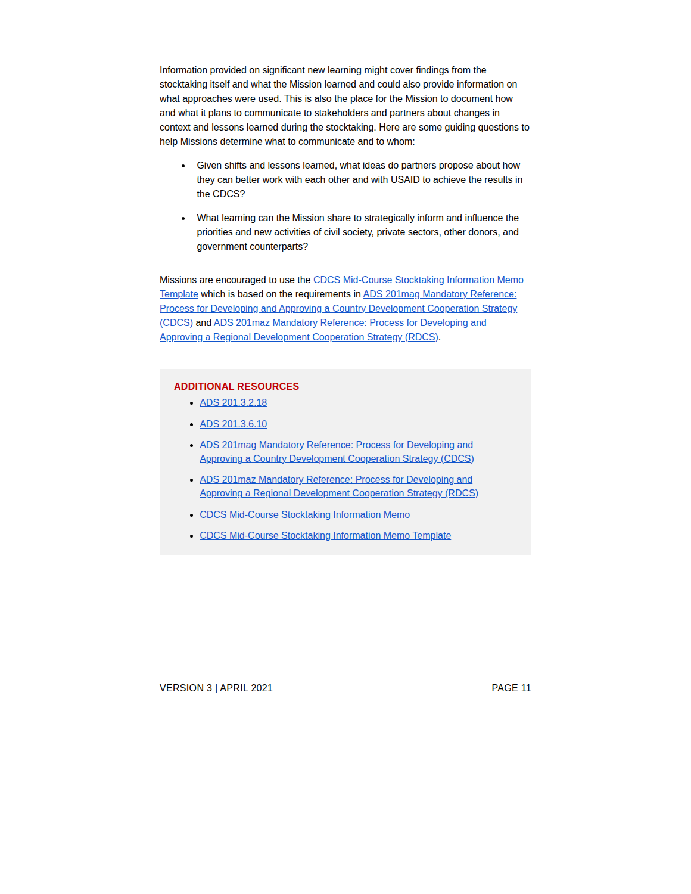Information provided on significant new learning might cover findings from the stocktaking itself and what the Mission learned and could also provide information on what approaches were used. This is also the place for the Mission to document how and what it plans to communicate to stakeholders and partners about changes in context and lessons learned during the stocktaking. Here are some guiding questions to help Missions determine what to communicate and to whom:
Given shifts and lessons learned, what ideas do partners propose about how they can better work with each other and with USAID to achieve the results in the CDCS?
What learning can the Mission share to strategically inform and influence the priorities and new activities of civil society, private sectors, other donors, and government counterparts?
Missions are encouraged to use the CDCS Mid-Course Stocktaking Information Memo Template which is based on the requirements in ADS 201mag Mandatory Reference: Process for Developing and Approving a Country Development Cooperation Strategy (CDCS) and ADS 201maz Mandatory Reference: Process for Developing and Approving a Regional Development Cooperation Strategy (RDCS).
ADDITIONAL RESOURCES
ADS 201.3.2.18
ADS 201.3.6.10
ADS 201mag Mandatory Reference: Process for Developing and Approving a Country Development Cooperation Strategy (CDCS)
ADS 201maz Mandatory Reference: Process for Developing and Approving a Regional Development Cooperation Strategy (RDCS)
CDCS Mid-Course Stocktaking Information Memo
CDCS Mid-Course Stocktaking Information Memo Template
VERSION 3 | APRIL 2021 PAGE 11